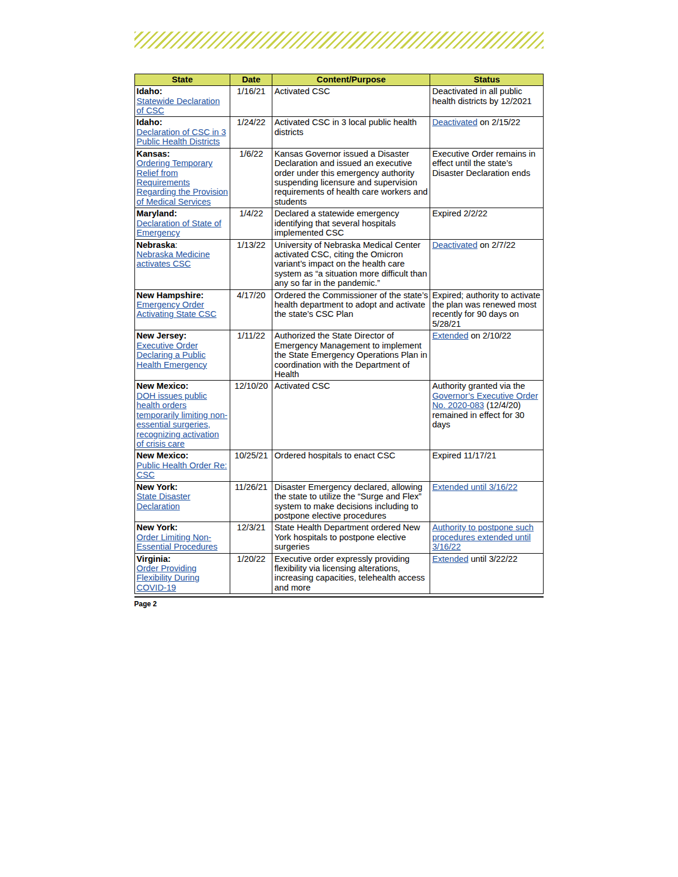| State | Date | Content/Purpose | Status |
| --- | --- | --- | --- |
| Idaho: Statewide Declaration of CSC | 1/16/21 | Activated CSC | Deactivated in all public health districts by 12/2021 |
| Idaho: Declaration of CSC in 3 Public Health Districts | 1/24/22 | Activated CSC in 3 local public health districts | Deactivated on 2/15/22 |
| Kansas: Ordering Temporary Relief from Requirements Regarding the Provision of Medical Services | 1/6/22 | Kansas Governor issued a Disaster Declaration and issued an executive order under this emergency authority suspending licensure and supervision requirements of health care workers and students | Executive Order remains in effect until the state’s Disaster Declaration ends |
| Maryland: Declaration of State of Emergency | 1/4/22 | Declared a statewide emergency identifying that several hospitals implemented CSC | Expired 2/2/22 |
| Nebraska : Nebraska Medicine activates CSC | 1/13/22 | University of Nebraska Medical Center activated CSC, citing the Omicron variant’s impact on the health care system as “a situation more difficult than any so far in the pandemic.” | Deactivated on 2/7/22 |
| New Hampshire: Emergency Order Activating State CSC | 4/17/20 | Ordered the Commissioner of the state’s health department to adopt and activate the state’s CSC Plan | Expired; authority to activate the plan was renewed most recently for 90 days on 5/28/21 |
| New Jersey: Executive Order Declaring a Public Health Emergency | 1/11/22 | Authorized the State Director of Emergency Management to implement the State Emergency Operations Plan in coordination with the Department of Health | Extended on 2/10/22 |
| New Mexico: DOH issues public health orders temporarily limiting non-essential surgeries, recognizing activation of crisis care | 12/10/20 | Activated CSC | Authority granted via the Governor’s Executive Order No. 2020-083 (12/4/20) remained in effect for 30 days |
| New Mexico: Public Health Order Re: CSC | 10/25/21 | Ordered hospitals to enact CSC | Expired 11/17/21 |
| New York: State Disaster Declaration | 11/26/21 | Disaster Emergency declared, allowing the state to utilize the “Surge and Flex” system to make decisions including to postpone elective procedures | Extended until 3/16/22 |
| New York: Order Limiting Non-Essential Procedures | 12/3/21 | State Health Department ordered New York hospitals to postpone elective surgeries | Authority to postpone such procedures extended until 3/16/22 |
| Virginia: Order Providing Flexibility During COVID-19 | 1/20/22 | Executive order expressly providing flexibility via licensing alterations, increasing capacities, telehealth access and more | Extended until 3/22/22 |
Page 2